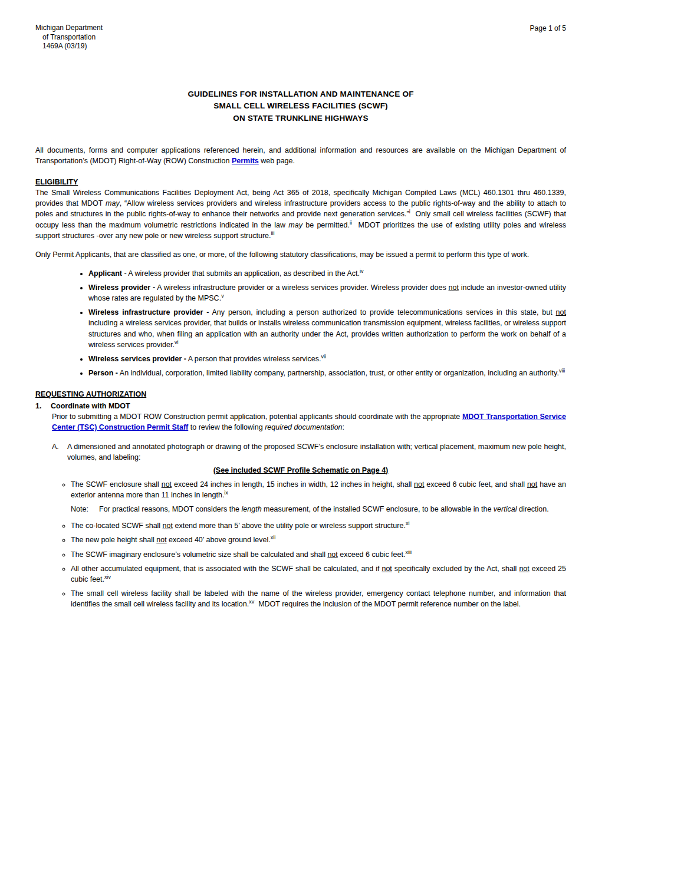Michigan Department
of Transportation
1469A (03/19)
Page 1 of 5
GUIDELINES FOR INSTALLATION AND MAINTENANCE OF
SMALL CELL WIRELESS FACILITIES (SCWF)
ON STATE TRUNKLINE HIGHWAYS
All documents, forms and computer applications referenced herein, and additional information and resources are available on the Michigan Department of Transportation’s (MDOT) Right-of-Way (ROW) Construction Permits web page.
ELIGIBILITY
The Small Wireless Communications Facilities Deployment Act, being Act 365 of 2018, specifically Michigan Compiled Laws (MCL) 460.1301 thru 460.1339, provides that MDOT may, “Allow wireless services providers and wireless infrastructure providers access to the public rights-of-way and the ability to attach to poles and structures in the public rights-of-way to enhance their networks and provide next generation services.”i Only small cell wireless facilities (SCWF) that occupy less than the maximum volumetric restrictions indicated in the law may be permitted.ii MDOT prioritizes the use of existing utility poles and wireless support structures -over any new pole or new wireless support structure.iii
Only Permit Applicants, that are classified as one, or more, of the following statutory classifications, may be issued a permit to perform this type of work.
Applicant - A wireless provider that submits an application, as described in the Act.iv
Wireless provider - A wireless infrastructure provider or a wireless services provider. Wireless provider does not include an investor-owned utility whose rates are regulated by the MPSC.v
Wireless infrastructure provider - Any person, including a person authorized to provide telecommunications services in this state, but not including a wireless services provider, that builds or installs wireless communication transmission equipment, wireless facilities, or wireless support structures and who, when filing an application with an authority under the Act, provides written authorization to perform the work on behalf of a wireless services provider.vi
Wireless services provider - A person that provides wireless services.vii
Person - An individual, corporation, limited liability company, partnership, association, trust, or other entity or organization, including an authority.viii
REQUESTING AUTHORIZATION
1.
Coordinate with MDOT
Prior to submitting a MDOT ROW Construction permit application, potential applicants should coordinate with the appropriate MDOT Transportation Service Center (TSC) Construction Permit Staff to review the following required documentation:
A.
A dimensioned and annotated photograph or drawing of the proposed SCWF’s enclosure installation with; vertical placement, maximum new pole height, volumes, and labeling:
(See included SCWF Profile Schematic on Page 4)
The SCWF enclosure shall not exceed 24 inches in length, 15 inches in width, 12 inches in height, shall not exceed 6 cubic feet, and shall not have an exterior antenna more than 11 inches in length.ix
Note:
For practical reasons, MDOT considers the length measurement, of the installed SCWF enclosure, to be allowable in the vertical direction.
The co-located SCWF shall not extend more than 5’ above the utility pole or wireless support structure.xi
The new pole height shall not exceed 40’ above ground level.xii
The SCWF imaginary enclosure’s volumetric size shall be calculated and shall not exceed 6 cubic feet.xiii
All other accumulated equipment, that is associated with the SCWF shall be calculated, and if not specifically excluded by the Act, shall not exceed 25 cubic feet.xiv
The small cell wireless facility shall be labeled with the name of the wireless provider, emergency contact telephone number, and information that identifies the small cell wireless facility and its location.xv MDOT requires the inclusion of the MDOT permit reference number on the label.